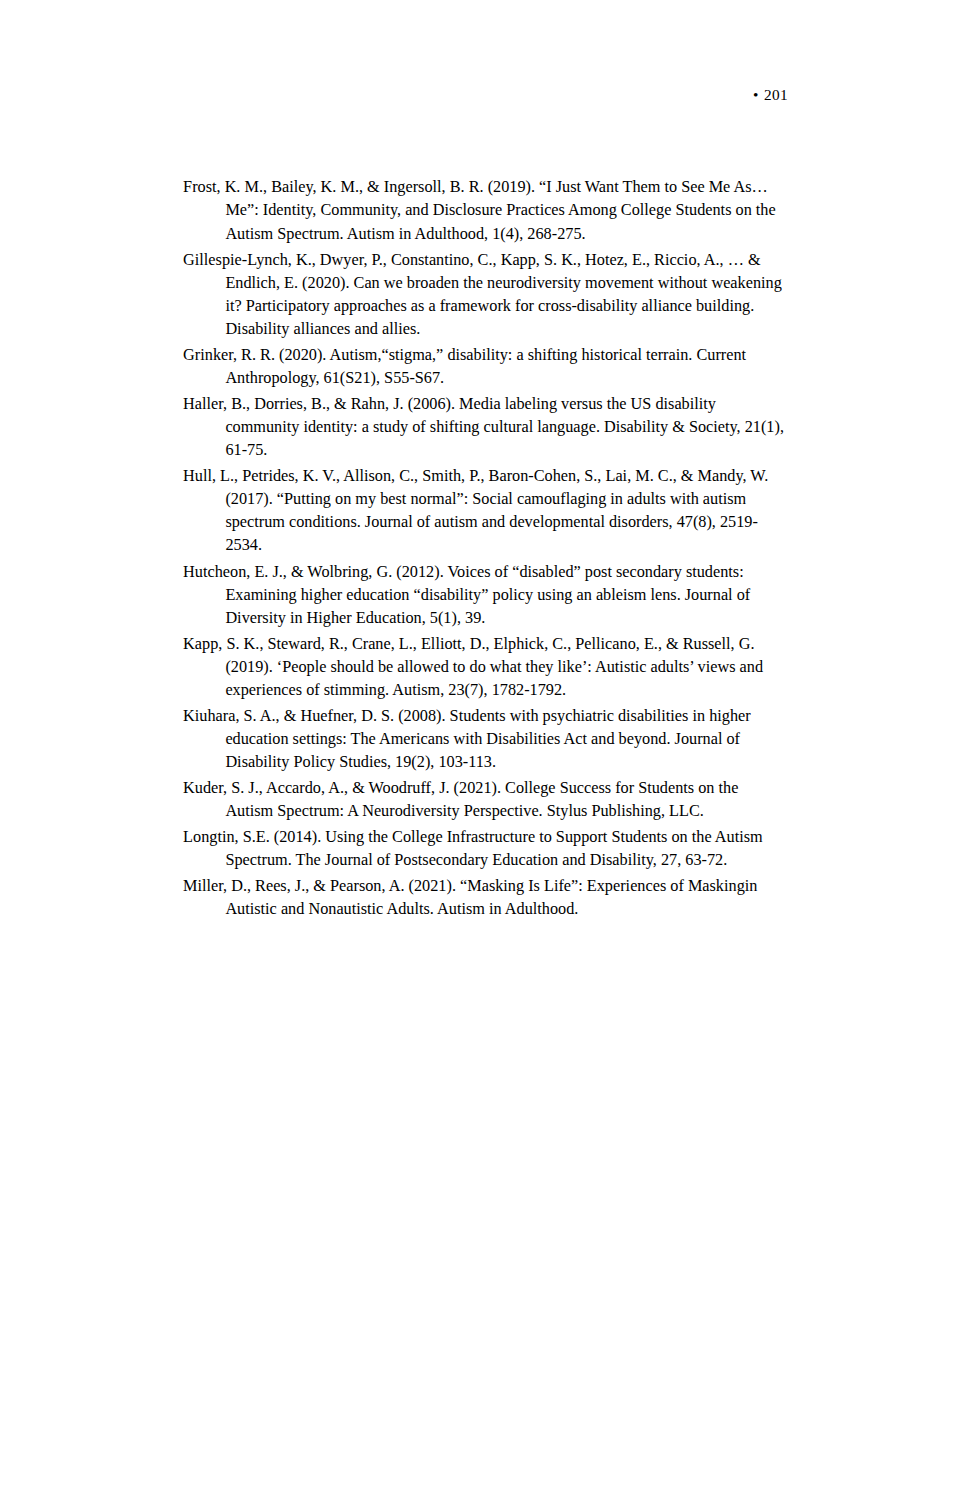•201
Frost, K. M., Bailey, K. M., & Ingersoll, B. R. (2019). “I Just Want Them to See Me As… Me”: Identity, Community, and Disclosure Practices Among College Students on the Autism Spectrum. Autism in Adulthood, 1(4), 268-275.
Gillespie-Lynch, K., Dwyer, P., Constantino, C., Kapp, S. K., Hotez, E., Riccio, A., … & Endlich, E. (2020). Can we broaden the neurodiversity movement without weakening it? Participatory approaches as a framework for cross-disability alliance building. Disability alliances and allies.
Grinker, R. R. (2020). Autism,“stigma,” disability: a shifting historical terrain. Current Anthropology, 61(S21), S55-S67.
Haller, B., Dorries, B., & Rahn, J. (2006). Media labeling versus the US disability community identity: a study of shifting cultural language. Disability & Society, 21(1), 61-75.
Hull, L., Petrides, K. V., Allison, C., Smith, P., Baron-Cohen, S., Lai, M. C., & Mandy, W. (2017). “Putting on my best normal”: Social camouflaging in adults with autism spectrum conditions. Journal of autism and developmental disorders, 47(8), 2519-2534.
Hutcheon, E. J., & Wolbring, G. (2012). Voices of “disabled” post secondary students: Examining higher education “disability” policy using an ableism lens. Journal of Diversity in Higher Education, 5(1), 39.
Kapp, S. K., Steward, R., Crane, L., Elliott, D., Elphick, C., Pellicano, E., & Russell, G. (2019). ‘People should be allowed to do what they like’: Autistic adults’ views and experiences of stimming. Autism, 23(7), 1782-1792.
Kiuhara, S. A., & Huefner, D. S. (2008). Students with psychiatric disabilities in higher education settings: The Americans with Disabilities Act and beyond. Journal of Disability Policy Studies, 19(2), 103-113.
Kuder, S. J., Accardo, A., & Woodruff, J. (2021). College Success for Students on the Autism Spectrum: A Neurodiversity Perspective. Stylus Publishing, LLC.
Longtin, S.E. (2014). Using the College Infrastructure to Support Students on the Autism Spectrum. The Journal of Postsecondary Education and Disability, 27, 63-72.
Miller, D., Rees, J., & Pearson, A. (2021). “Masking Is Life”: Experiences of Maskingin Autistic and Nonautistic Adults. Autism in Adulthood.